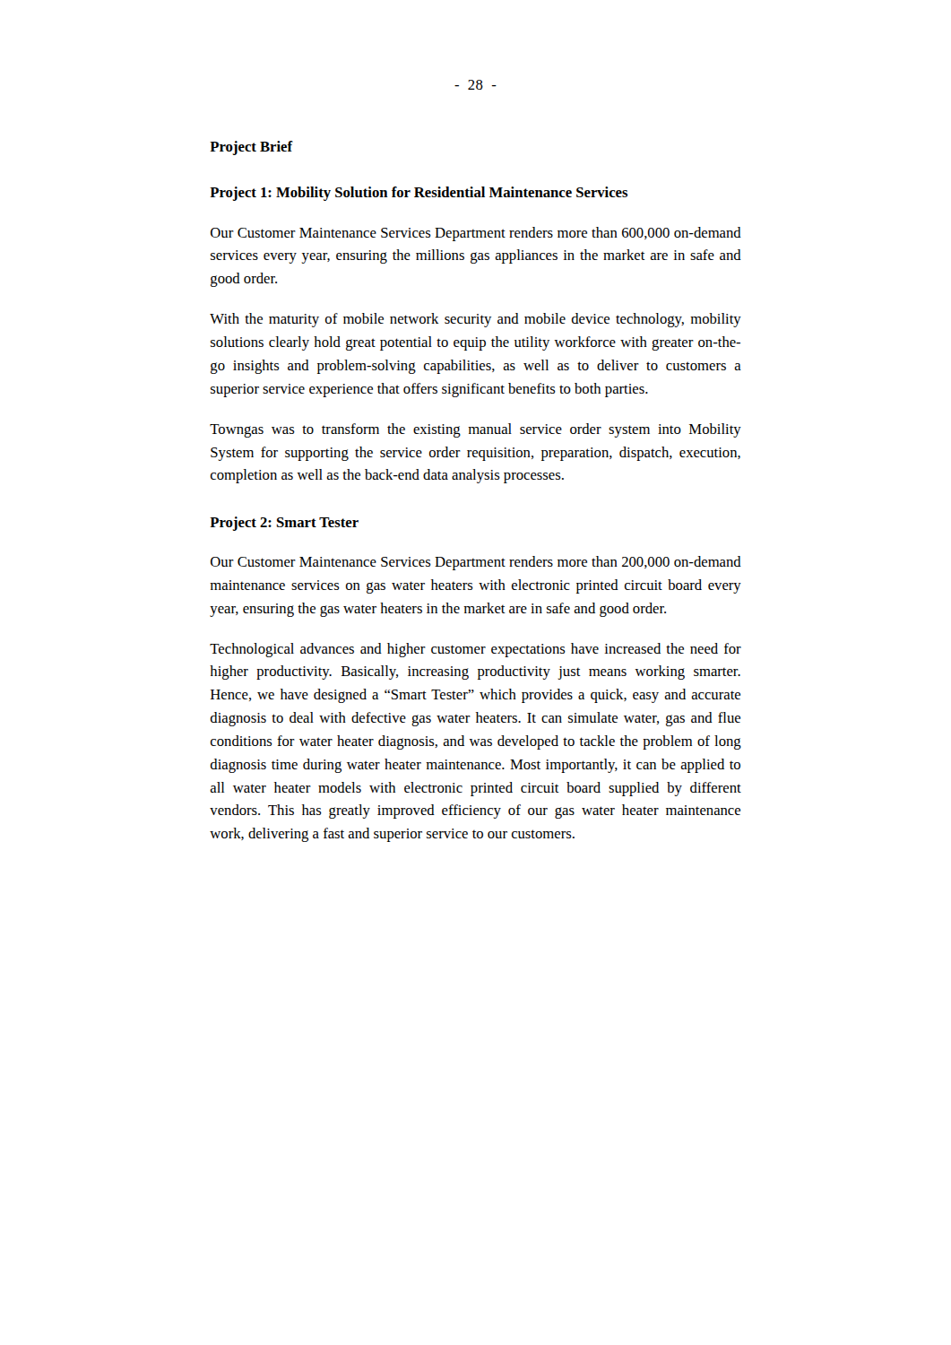- 28 -
Project Brief
Project 1: Mobility Solution for Residential Maintenance Services
Our Customer Maintenance Services Department renders more than 600,000 on-demand services every year, ensuring the millions gas appliances in the market are in safe and good order.
With the maturity of mobile network security and mobile device technology, mobility solutions clearly hold great potential to equip the utility workforce with greater on-the-go insights and problem-solving capabilities, as well as to deliver to customers a superior service experience that offers significant benefits to both parties.
Towngas was to transform the existing manual service order system into Mobility System for supporting the service order requisition, preparation, dispatch, execution, completion as well as the back-end data analysis processes.
Project 2: Smart Tester
Our Customer Maintenance Services Department renders more than 200,000 on-demand maintenance services on gas water heaters with electronic printed circuit board every year, ensuring the gas water heaters in the market are in safe and good order.
Technological advances and higher customer expectations have increased the need for higher productivity. Basically, increasing productivity just means working smarter. Hence, we have designed a “Smart Tester” which provides a quick, easy and accurate diagnosis to deal with defective gas water heaters. It can simulate water, gas and flue conditions for water heater diagnosis, and was developed to tackle the problem of long diagnosis time during water heater maintenance. Most importantly, it can be applied to all water heater models with electronic printed circuit board supplied by different vendors. This has greatly improved efficiency of our gas water heater maintenance work, delivering a fast and superior service to our customers.